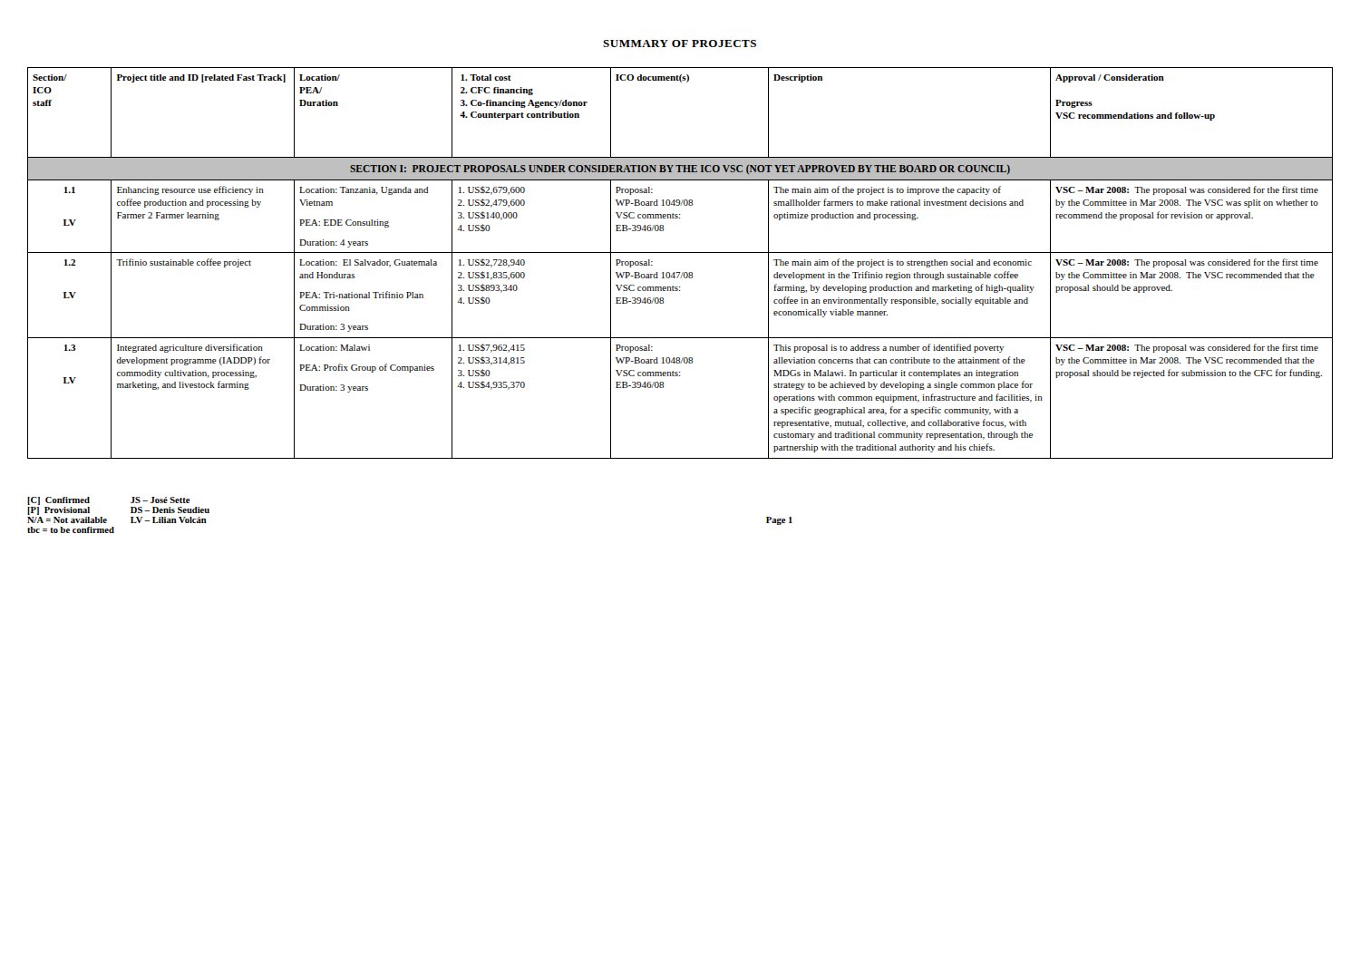SUMMARY OF PROJECTS
| Section/ ICO staff | Project title and ID [related Fast Track] | Location/ PEA/ Duration | Total cost CFC financing Co-financing Agency/donor Counterpart contribution | ICO document(s) | Description | Approval / Consideration Progress VSC recommendations and follow-up |
| --- | --- | --- | --- | --- | --- | --- |
| SECTION I: PROJECT PROPOSALS UNDER CONSIDERATION BY THE ICO VSC (NOT YET APPROVED BY THE BOARD OR COUNCIL) |
| 1.1 LV | Enhancing resource use efficiency in coffee production and processing by Farmer 2 Farmer learning | Location: Tanzania, Uganda and Vietnam PEA: EDE Consulting Duration: 4 years | 1. US$2,679,600 2. US$2,479,600 3. US$140,000 4. US$0 | Proposal: WP-Board 1049/08 VSC comments: EB-3946/08 | The main aim of the project is to improve the capacity of smallholder farmers to make rational investment decisions and optimize production and processing. | VSC – Mar 2008: The proposal was considered for the first time by the Committee in Mar 2008. The VSC was split on whether to recommend the proposal for revision or approval. |
| 1.2 LV | Trifinio sustainable coffee project | Location: El Salvador, Guatemala and Honduras PEA: Tri-national Trifinio Plan Commission Duration: 3 years | 1. US$2,728,940 2. US$1,835,600 3. US$893,340 4. US$0 | Proposal: WP-Board 1047/08 VSC comments: EB-3946/08 | The main aim of the project is to strengthen social and economic development in the Trifinio region through sustainable coffee farming, by developing production and marketing of high-quality coffee in an environmentally responsible, socially equitable and economically viable manner. | VSC – Mar 2008: The proposal was considered for the first time by the Committee in Mar 2008. The VSC recommended that the proposal should be approved. |
| 1.3 LV | Integrated agriculture diversification development programme (IADDP) for commodity cultivation, processing, marketing, and livestock farming | Location: Malawi PEA: Profix Group of Companies Duration: 3 years | 1. US$7,962,415 2. US$3,314,815 3. US$0 4. US$4,935,370 | Proposal: WP-Board 1048/08 VSC comments: EB-3946/08 | This proposal is to address a number of identified poverty alleviation concerns that can contribute to the attainment of the MDGs in Malawi. In particular it contemplates an integration strategy to be achieved by developing a single common place for operations with common equipment, infrastructure and facilities, in a specific geographical area, for a specific community, with a representative, mutual, collective, and collaborative focus, with customary and traditional community representation, through the partnership with the traditional authority and his chiefs. | VSC – Mar 2008: The proposal was considered for the first time by the Committee in Mar 2008. The VSC recommended that the proposal should be rejected for submission to the CFC for funding. |
| [C] Confirmed | JS – José Sette | |
| [P] Provisional | DS – Denis Seudieu | |
| N/A = Not available | LV – Lilian Volcán | Page 1 |
| tbc = to be confirmed | | |